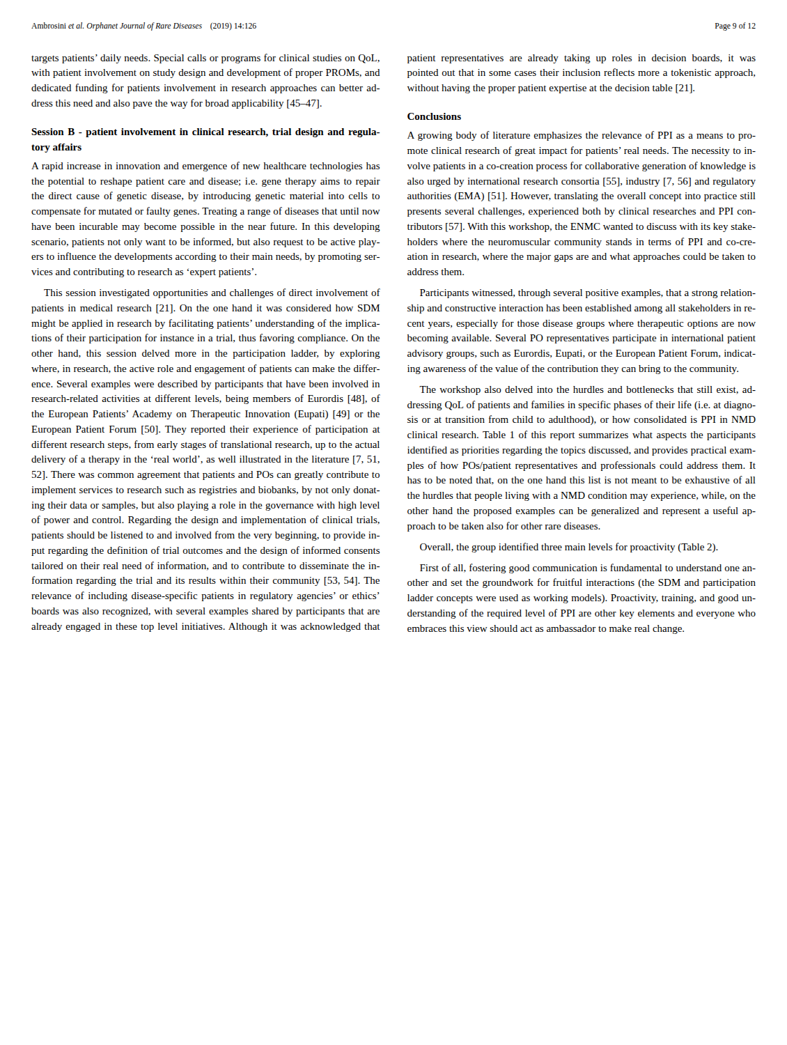Ambrosini et al. Orphanet Journal of Rare Diseases (2019) 14:126 Page 9 of 12
targets patients’ daily needs. Special calls or programs for clinical studies on QoL, with patient involvement on study design and development of proper PROMs, and dedicated funding for patients involvement in research approaches can better address this need and also pave the way for broad applicability [45–47].
Session B - patient involvement in clinical research, trial design and regulatory affairs
A rapid increase in innovation and emergence of new healthcare technologies has the potential to reshape patient care and disease; i.e. gene therapy aims to repair the direct cause of genetic disease, by introducing genetic material into cells to compensate for mutated or faulty genes. Treating a range of diseases that until now have been incurable may become possible in the near future. In this developing scenario, patients not only want to be informed, but also request to be active players to influence the developments according to their main needs, by promoting services and contributing to research as ‘expert patients’.
This session investigated opportunities and challenges of direct involvement of patients in medical research [21]. On the one hand it was considered how SDM might be applied in research by facilitating patients’ understanding of the implications of their participation for instance in a trial, thus favoring compliance. On the other hand, this session delved more in the participation ladder, by exploring where, in research, the active role and engagement of patients can make the difference. Several examples were described by participants that have been involved in research-related activities at different levels, being members of Eurordis [48], of the European Patients’ Academy on Therapeutic Innovation (Eupati) [49] or the European Patient Forum [50]. They reported their experience of participation at different research steps, from early stages of translational research, up to the actual delivery of a therapy in the ‘real world’, as well illustrated in the literature [7, 51, 52]. There was common agreement that patients and POs can greatly contribute to implement services to research such as registries and biobanks, by not only donating their data or samples, but also playing a role in the governance with high level of power and control. Regarding the design and implementation of clinical trials, patients should be listened to and involved from the very beginning, to provide input regarding the definition of trial outcomes and the design of informed consents tailored on their real need of information, and to contribute to disseminate the information regarding the trial and its results within their community [53, 54]. The relevance of including disease-specific patients in regulatory agencies’ or ethics’ boards was also recognized, with several examples shared by participants that are already engaged in these top level initiatives. Although it was acknowledged that patient representatives are already taking up roles in decision boards, it was pointed out that in some cases their inclusion reflects more a tokenistic approach, without having the proper patient expertise at the decision table [21].
Conclusions
A growing body of literature emphasizes the relevance of PPI as a means to promote clinical research of great impact for patients’ real needs. The necessity to involve patients in a co-creation process for collaborative generation of knowledge is also urged by international research consortia [55], industry [7, 56] and regulatory authorities (EMA) [51]. However, translating the overall concept into practice still presents several challenges, experienced both by clinical researches and PPI contributors [57]. With this workshop, the ENMC wanted to discuss with its key stakeholders where the neuromuscular community stands in terms of PPI and co-creation in research, where the major gaps are and what approaches could be taken to address them.
Participants witnessed, through several positive examples, that a strong relationship and constructive interaction has been established among all stakeholders in recent years, especially for those disease groups where therapeutic options are now becoming available. Several PO representatives participate in international patient advisory groups, such as Eurordis, Eupati, or the European Patient Forum, indicating awareness of the value of the contribution they can bring to the community.
The workshop also delved into the hurdles and bottlenecks that still exist, addressing QoL of patients and families in specific phases of their life (i.e. at diagnosis or at transition from child to adulthood), or how consolidated is PPI in NMD clinical research. Table 1 of this report summarizes what aspects the participants identified as priorities regarding the topics discussed, and provides practical examples of how POs/patient representatives and professionals could address them. It has to be noted that, on the one hand this list is not meant to be exhaustive of all the hurdles that people living with a NMD condition may experience, while, on the other hand the proposed examples can be generalized and represent a useful approach to be taken also for other rare diseases.
Overall, the group identified three main levels for proactivity (Table 2).
First of all, fostering good communication is fundamental to understand one another and set the groundwork for fruitful interactions (the SDM and participation ladder concepts were used as working models). Proactivity, training, and good understanding of the required level of PPI are other key elements and everyone who embraces this view should act as ambassador to make real change.